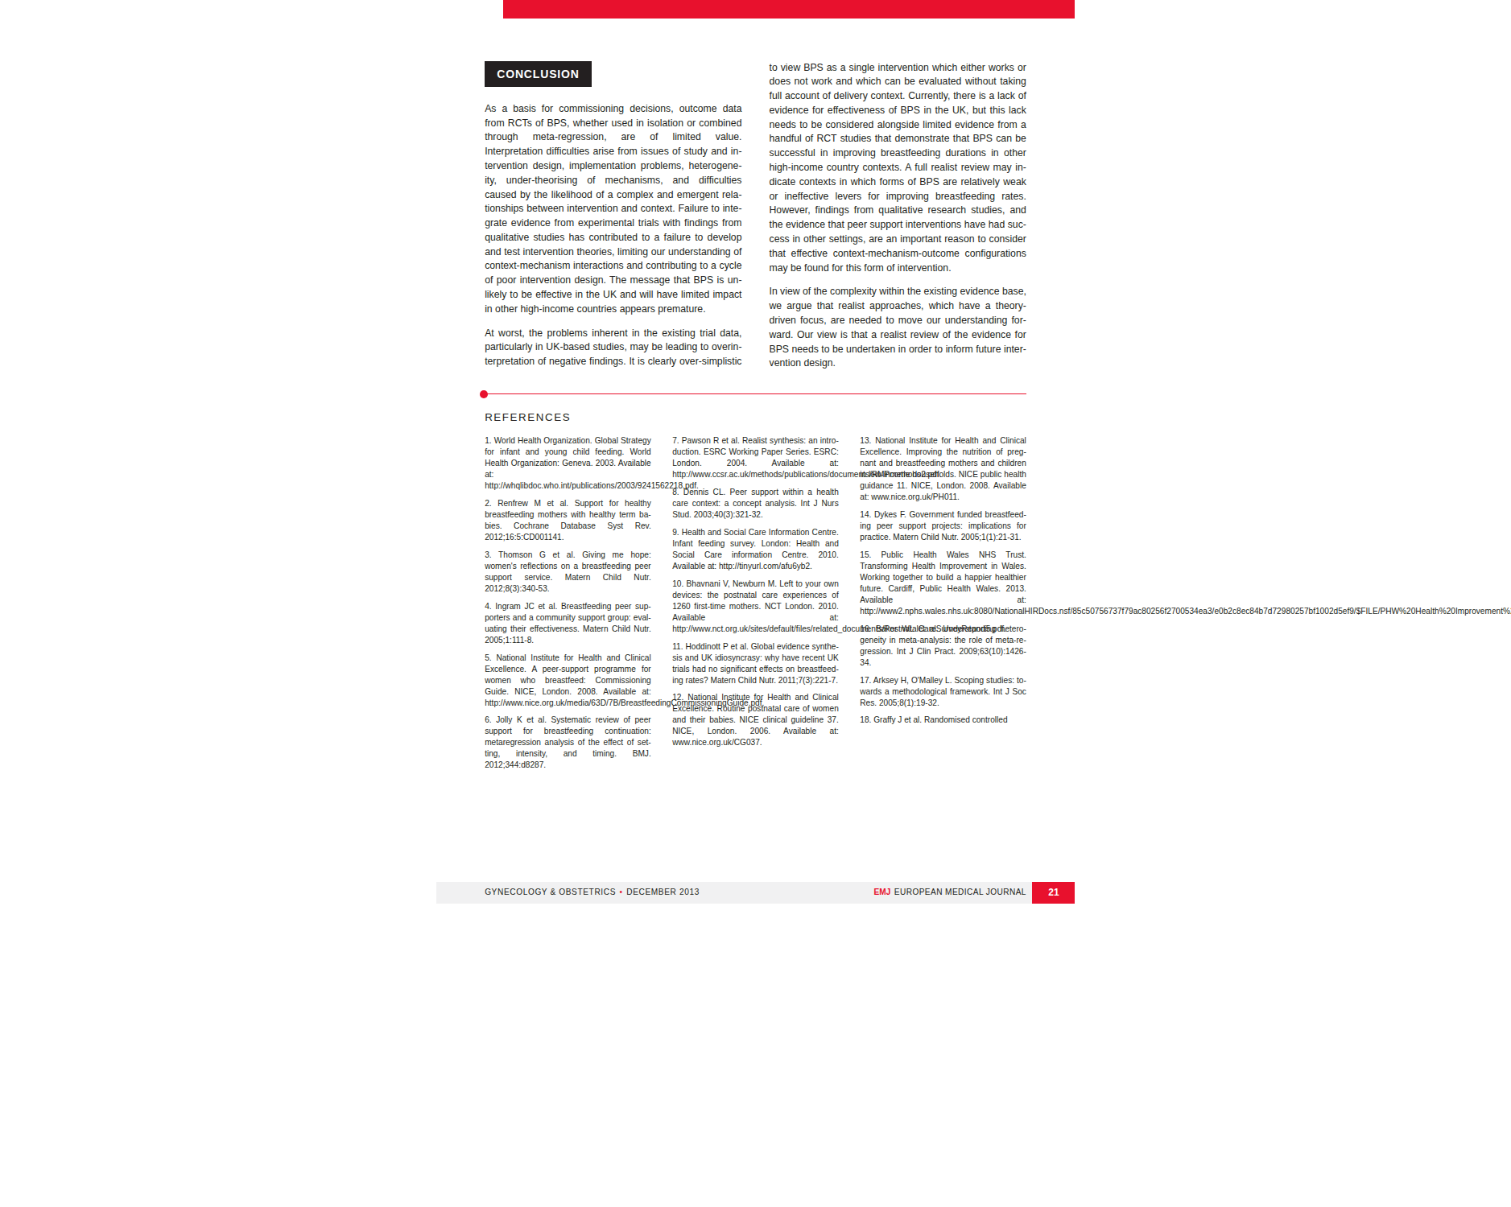Conclusion
As a basis for commissioning decisions, outcome data from RCTs of BPS, whether used in isolation or combined through meta-regression, are of limited value. Interpretation difficulties arise from issues of study and intervention design, implementation problems, heterogeneity, under-theorising of mechanisms, and difficulties caused by the likelihood of a complex and emergent relationships between intervention and context. Failure to integrate evidence from experimental trials with findings from qualitative studies has contributed to a failure to develop and test intervention theories, limiting our understanding of context-mechanism interactions and contributing to a cycle of poor intervention design. The message that BPS is unlikely to be effective in the UK and will have limited impact in other high-income countries appears premature.
At worst, the problems inherent in the existing trial data, particularly in UK-based studies, may be leading to overinterpretation of negative findings. It is clearly over-simplistic to view BPS as a single intervention which either works or does not work and which can be evaluated without taking full account of delivery context. Currently, there is a lack of evidence for effectiveness of BPS in the UK, but this lack needs to be considered alongside limited evidence from a handful of RCT studies that demonstrate that BPS can be successful in improving breastfeeding durations in other high-income country contexts. A full realist review may indicate contexts in which forms of BPS are relatively weak or ineffective levers for improving breastfeeding rates. However, findings from qualitative research studies, and the evidence that peer support interventions have had success in other settings, are an important reason to consider that effective context-mechanism-outcome configurations may be found for this form of intervention.
In view of the complexity within the existing evidence base, we argue that realist approaches, which have a theory-driven focus, are needed to move our understanding forward. Our view is that a realist review of the evidence for BPS needs to be undertaken in order to inform future intervention design.
References
1. World Health Organization. Global Strategy for infant and young child feeding. World Health Organization: Geneva. 2003. Available at: http://whqlibdoc.who.int/publications/2003/9241562218.pdf.
2. Renfrew M et al. Support for healthy breastfeeding mothers with healthy term babies. Cochrane Database Syst Rev. 2012;16:5:CD001141.
3. Thomson G et al. Giving me hope: women's reflections on a breastfeeding peer support service. Matern Child Nutr. 2012;8(3):340-53.
4. Ingram JC et al. Breastfeeding peer supporters and a community support group: evaluating their effectiveness. Matern Child Nutr. 2005;1:111-8.
5. National Institute for Health and Clinical Excellence. A peer-support programme for women who breastfeed: Commissioning Guide. NICE, London. 2008. Available at: http://www.nice.org.uk/media/63D/7B/BreastfeedingCommissioningGuide.pdf.
6. Jolly K et al. Systematic review of peer support for breastfeeding continuation: metaregression analysis of the effect of setting, intensity, and timing. BMJ. 2012;344:d8287.
7. Pawson R et al. Realist synthesis: an introduction. ESRC Working Paper Series. ESRC: London. 2004. Available at: http://www.ccsr.ac.uk/methods/publications/documents/RMPmethods2.pdf.
8. Dennis CL. Peer support within a health care context: a concept analysis. Int J Nurs Stud. 2003;40(3):321-32.
9. Health and Social Care Information Centre. Infant feeding survey. London: Health and Social Care information Centre. 2010. Available at: http://tinyurl.com/afu6yb2.
10. Bhavnani V, Newburn M. Left to your own devices: the postnatal care experiences of 1260 first-time mothers. NCT London. 2010. Available at: http://www.nct.org.uk/sites/default/files/related_documents/PostnatalCareSurveyReport5.pdf.
11. Hoddinott P et al. Global evidence synthesis and UK idiosyncrasy: why have recent UK trials had no significant effects on breastfeeding rates? Matern Child Nutr. 2011;7(3):221-7.
12. National Institute for Health and Clinical Excellence. Routine postnatal care of women and their babies. NICE clinical guideline 37. NICE, London. 2006. Available at: www.nice.org.uk/CG037.
13. National Institute for Health and Clinical Excellence. Improving the nutrition of pregnant and breastfeeding mothers and children in low-income households. NICE public health guidance 11. NICE, London. 2008. Available at: www.nice.org.uk/PH011.
14. Dykes F. Government funded breastfeeding peer support projects: implications for practice. Matern Child Nutr. 2005;1(1):21-31.
15. Public Health Wales NHS Trust. Transforming Health Improvement in Wales. Working together to build a happier healthier future. Cardiff, Public Health Wales. 2013. Available at: http://www2.nphs.wales.nhs.uk:8080/NationalHIRDocs.nsf/85c50756737f79ac80256f2700534ea3/e0b2c8ec84b7d72980257bf1002d5ef9/$FILE/PHW%20Health%20Improvement%20Review%20Report_e14.pdf.
16. Baker WL et al. Understanding heterogeneity in meta-analysis: the role of meta-regression. Int J Clin Pract. 2009;63(10):1426-34.
17. Arksey H, O'Malley L. Scoping studies: towards a methodological framework. Int J Soc Res. 2005;8(1):19-32.
18. Graffy J et al. Randomised controlled
Gynecology & Obstetrics • December 2013
EMJ European Medical Journal
21